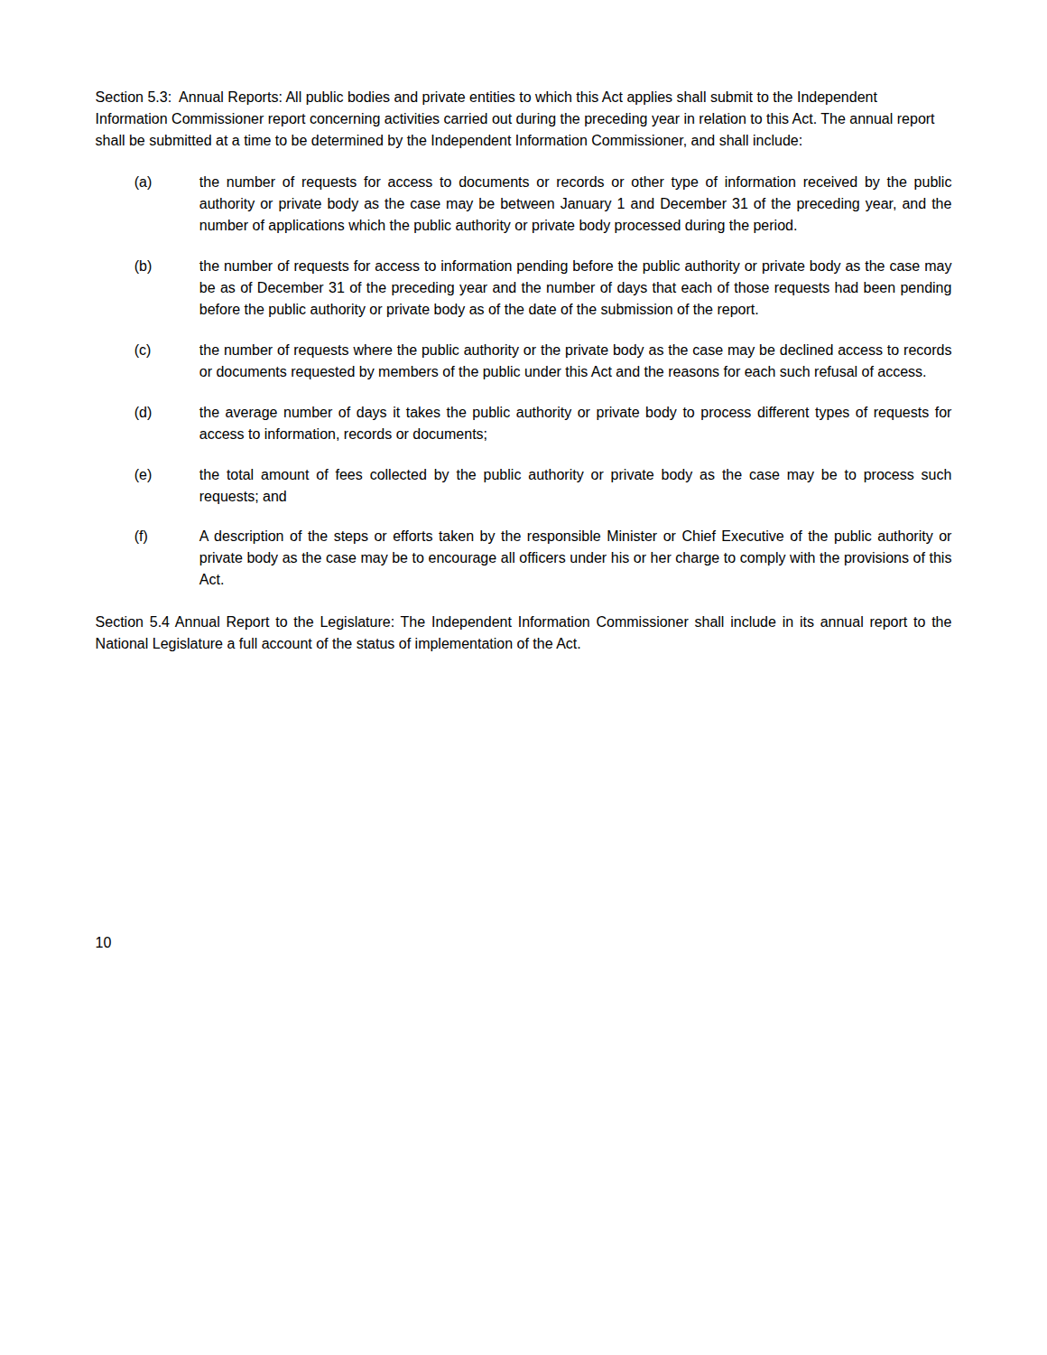Section 5.3: Annual Reports: All public bodies and private entities to which this Act applies shall submit to the Independent Information Commissioner report concerning activities carried out during the preceding year in relation to this Act. The annual report shall be submitted at a time to be determined by the Independent Information Commissioner, and shall include:
(a) the number of requests for access to documents or records or other type of information received by the public authority or private body as the case may be between January 1 and December 31 of the preceding year, and the number of applications which the public authority or private body processed during the period.
(b) the number of requests for access to information pending before the public authority or private body as the case may be as of December 31 of the preceding year and the number of days that each of those requests had been pending before the public authority or private body as of the date of the submission of the report.
(c) the number of requests where the public authority or the private body as the case may be declined access to records or documents requested by members of the public under this Act and the reasons for each such refusal of access.
(d) the average number of days it takes the public authority or private body to process different types of requests for access to information, records or documents;
(e) the total amount of fees collected by the public authority or private body as the case may be to process such requests; and
(f) A description of the steps or efforts taken by the responsible Minister or Chief Executive of the public authority or private body as the case may be to encourage all officers under his or her charge to comply with the provisions of this Act.
Section 5.4 Annual Report to the Legislature: The Independent Information Commissioner shall include in its annual report to the National Legislature a full account of the status of implementation of the Act.
10